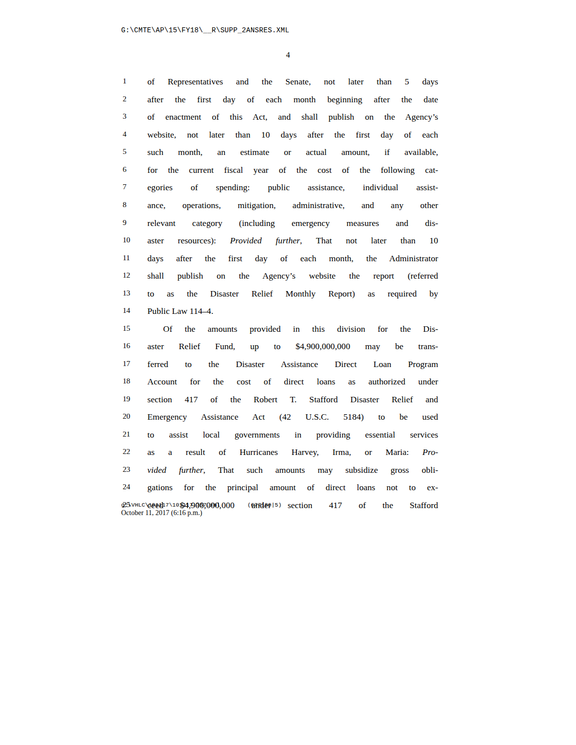G:\CMTE\AP\15\FY18\__R\SUPP_2ANSRES.XML
4
of Representatives and the Senate, not later than 5 days
after the first day of each month beginning after the date
of enactment of this Act, and shall publish on the Agency’s
website, not later than 10 days after the first day of each
such month, an estimate or actual amount, if available,
for the current fiscal year of the cost of the following cat-
egories of spending: public assistance, individual assist-
ance, operations, mitigation, administrative, and any other
relevant category (including emergency measures and dis-
aster resources): Provided further, That not later than 10
days after the first day of each month, the Administrator
shall publish on the Agency’s website the report (referred
to as the Disaster Relief Monthly Report) as required by
Public Law 114–4.
Of the amounts provided in this division for the Dis-
aster Relief Fund, up to $4,900,000,000 may be trans-
ferred to the Disaster Assistance Direct Loan Program
Account for the cost of direct loans as authorized under
section 417 of the Robert T. Stafford Disaster Relief and
Emergency Assistance Act (42 U.S.C. 5184) to be used
to assist local governments in providing essential services
as a result of Hurricanes Harvey, Irma, or Maria: Pro-
vided further, That such amounts may subsidize gross obli-
gations for the principal amount of direct loans not to ex-
ceed $4,900,000,000 under section 417 of the Stafford
g:\VHLC\101117\101117.357.xml (677186|5)
October 11, 2017 (6:16 p.m.)